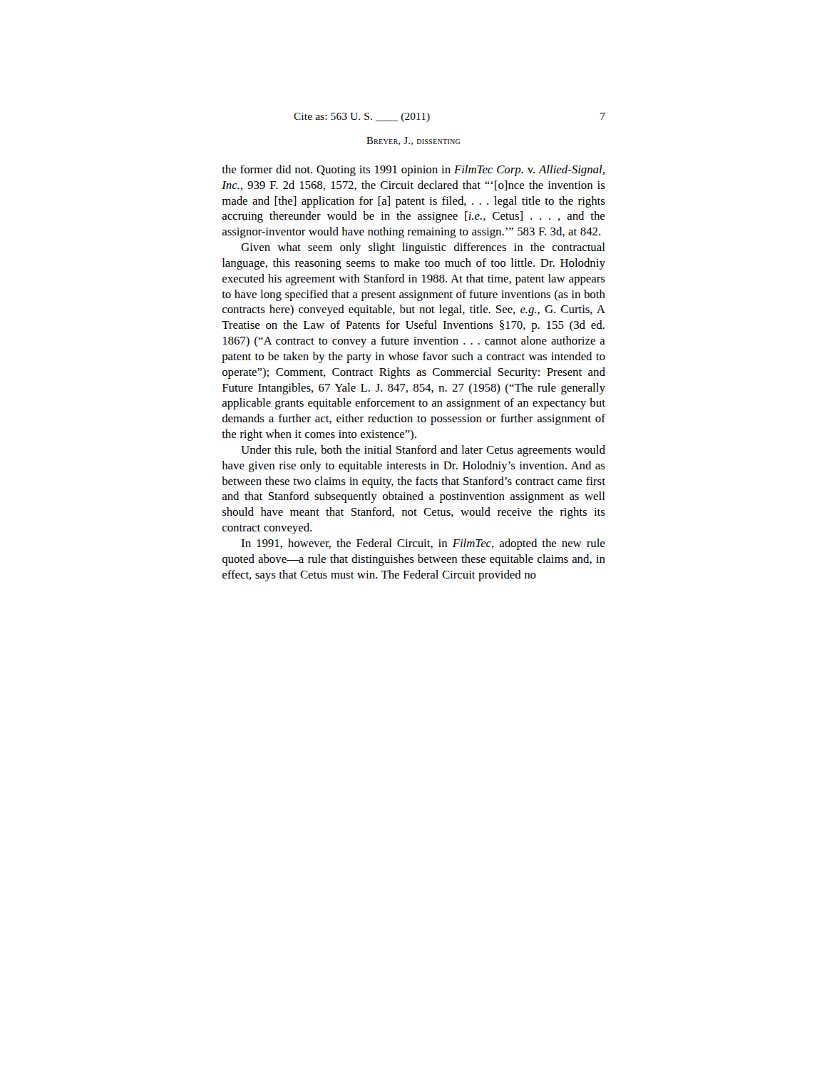Cite as: 563 U. S. ____ (2011) 7
Breyer, J., dissenting
the former did not. Quoting its 1991 opinion in FilmTec Corp. v. Allied-Signal, Inc., 939 F. 2d 1568, 1572, the Circuit declared that “‘[o]nce the invention is made and [the] application for [a] patent is filed, . . . legal title to the rights accruing thereunder would be in the assignee [i.e., Cetus] . . . , and the assignor-inventor would have nothing remaining to assign.’” 583 F. 3d, at 842.
Given what seem only slight linguistic differences in the contractual language, this reasoning seems to make too much of too little. Dr. Holodniy executed his agreement with Stanford in 1988. At that time, patent law appears to have long specified that a present assignment of future inventions (as in both contracts here) conveyed equitable, but not legal, title. See, e.g., G. Curtis, A Treatise on the Law of Patents for Useful Inventions §170, p. 155 (3d ed. 1867) (“A contract to convey a future invention . . . cannot alone authorize a patent to be taken by the party in whose favor such a contract was intended to operate”); Comment, Contract Rights as Commercial Security: Present and Future Intangibles, 67 Yale L. J. 847, 854, n. 27 (1958) (“The rule generally applicable grants equitable enforcement to an assignment of an expectancy but demands a further act, either reduction to possession or further assignment of the right when it comes into existence”).
Under this rule, both the initial Stanford and later Cetus agreements would have given rise only to equitable interests in Dr. Holodniy’s invention. And as between these two claims in equity, the facts that Stanford’s contract came first and that Stanford subsequently obtained a postinvention assignment as well should have meant that Stanford, not Cetus, would receive the rights its contract conveyed.
In 1991, however, the Federal Circuit, in FilmTec, adopted the new rule quoted above—a rule that distinguishes between these equitable claims and, in effect, says that Cetus must win. The Federal Circuit provided no